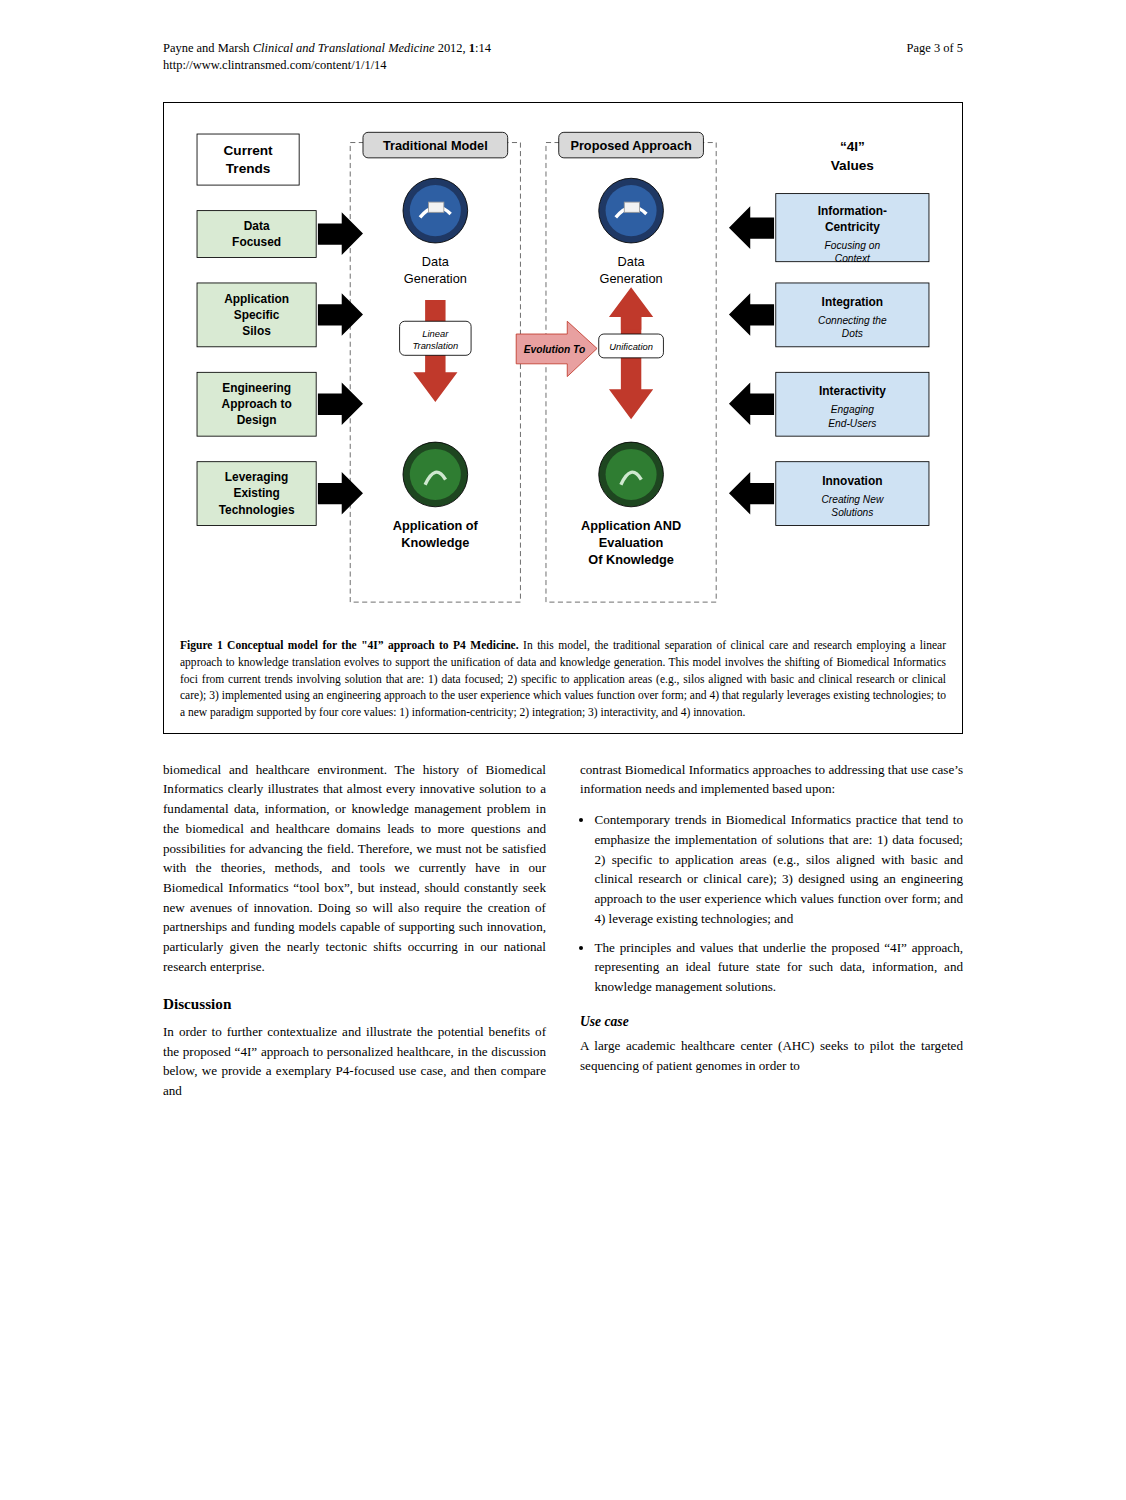Payne and Marsh Clinical and Translational Medicine 2012, 1:14
http://www.clintransmed.com/content/1/1/14
Page 3 of 5
Current Trends Traditional Model Proposed Approach “4I” Values Data Focused Application Specific Silos Engineering Approach to Design Leveraging Existing Technologies Data Generation Linear Translation Application of Knowledge Evolution To Data Generation Unification Application AND Evaluation Of Knowledge Information- Centricity Focusing on Context Integration Connecting the Dots Interactivity Engaging End-Users Innovation Creating New Solutions
Figure 1 Conceptual model for the "4I” approach to P4 Medicine. In this model, the traditional separation of clinical care and research employing a linear approach to knowledge translation evolves to support the unification of data and knowledge generation. This model involves the shifting of Biomedical Informatics foci from current trends involving solution that are: 1) data focused; 2) specific to application areas (e.g., silos aligned with basic and clinical research or clinical care); 3) implemented using an engineering approach to the user experience which values function over form; and 4) that regularly leverages existing technologies; to a new paradigm supported by four core values: 1) information-centricity; 2) integration; 3) interactivity, and 4) innovation.
biomedical and healthcare environment. The history of Biomedical Informatics clearly illustrates that almost every innovative solution to a fundamental data, information, or knowledge management problem in the biomedical and healthcare domains leads to more questions and possibilities for advancing the field. Therefore, we must not be satisfied with the theories, methods, and tools we currently have in our Biomedical Informatics “tool box”, but instead, should constantly seek new avenues of innovation. Doing so will also require the creation of partnerships and funding models capable of supporting such innovation, particularly given the nearly tectonic shifts occurring in our national research enterprise.
Discussion
In order to further contextualize and illustrate the potential benefits of the proposed “4I” approach to personalized healthcare, in the discussion below, we provide a exemplary P4-focused use case, and then compare and
contrast Biomedical Informatics approaches to addressing that use case’s information needs and implemented based upon:
Contemporary trends in Biomedical Informatics practice that tend to emphasize the implementation of solutions that are: 1) data focused; 2) specific to application areas (e.g., silos aligned with basic and clinical research or clinical care); 3) designed using an engineering approach to the user experience which values function over form; and 4) leverage existing technologies; and
The principles and values that underlie the proposed “4I” approach, representing an ideal future state for such data, information, and knowledge management solutions.
Use case
A large academic healthcare center (AHC) seeks to pilot the targeted sequencing of patient genomes in order to